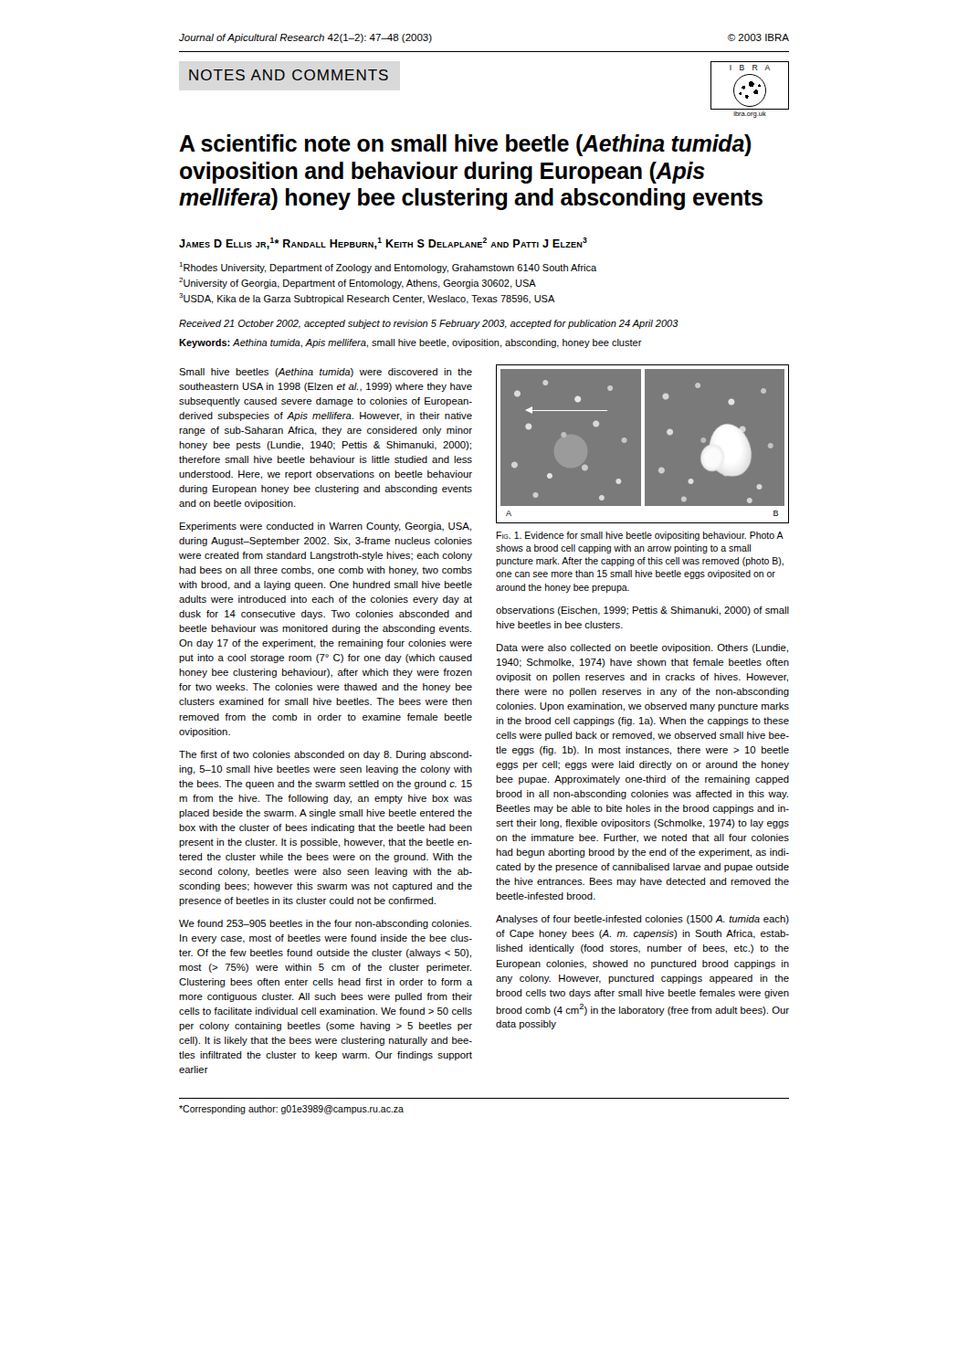Journal of Apicultural Research 42(1–2): 47–48 (2003)
© 2003 IBRA
NOTES AND COMMENTS
I B R A
ibra.org.uk
A scientific note on small hive beetle (Aethina tumida) oviposition and behaviour during European (Apis mellifera) honey bee clustering and absconding events
James D Ellis jr,1* Randall Hepburn,1 Keith S Delaplane2 and Patti J Elzen3
1Rhodes University, Department of Zoology and Entomology, Grahamstown 6140 South Africa
2University of Georgia, Department of Entomology, Athens, Georgia 30602, USA
3USDA, Kika de la Garza Subtropical Research Center, Weslaco, Texas 78596, USA
Received 21 October 2002, accepted subject to revision 5 February 2003, accepted for publication 24 April 2003
Keywords: Aethina tumida, Apis mellifera, small hive beetle, oviposition, absconding, honey bee cluster
Small hive beetles (Aethina tumida) were discovered in the southeastern USA in 1998 (Elzen et al., 1999) where they have subsequently caused severe damage to colonies of European-derived subspecies of Apis mellifera. However, in their native range of sub-Saharan Africa, they are considered only minor honey bee pests (Lundie, 1940; Pettis & Shimanuki, 2000); therefore small hive beetle behaviour is little studied and less understood. Here, we report observations on beetle behaviour during European honey bee clustering and absconding events and on beetle oviposition.
Experiments were conducted in Warren County, Georgia, USA, during August–September 2002. Six, 3-frame nucleus colonies were created from standard Langstroth-style hives; each colony had bees on all three combs, one comb with honey, two combs with brood, and a laying queen. One hundred small hive beetle adults were introduced into each of the colonies every day at dusk for 14 consecutive days. Two colonies absconded and beetle behaviour was monitored during the absconding events. On day 17 of the experiment, the remaining four colonies were put into a cool storage room (7° C) for one day (which caused honey bee clustering behaviour), after which they were frozen for two weeks. The colonies were thawed and the honey bee clusters examined for small hive beetles. The bees were then removed from the comb in order to examine female beetle oviposition.
The first of two colonies absconded on day 8. During absconding, 5–10 small hive beetles were seen leaving the colony with the bees. The queen and the swarm settled on the ground c. 15 m from the hive. The following day, an empty hive box was placed beside the swarm. A single small hive beetle entered the box with the cluster of bees indicating that the beetle had been present in the cluster. It is possible, however, that the beetle entered the cluster while the bees were on the ground. With the second colony, beetles were also seen leaving with the absconding bees; however this swarm was not captured and the presence of beetles in its cluster could not be confirmed.
We found 253–905 beetles in the four non-absconding colonies. In every case, most of beetles were found inside the bee cluster. Of the few beetles found outside the cluster (always < 50), most (> 75%) were within 5 cm of the cluster perimeter. Clustering bees often enter cells head first in order to form a more contiguous cluster. All such bees were pulled from their cells to facilitate individual cell examination. We found > 50 cells per colony containing beetles (some having > 5 beetles per cell). It is likely that the bees were clustering naturally and beetles infiltrated the cluster to keep warm. Our findings support earlier
AB
Fig. 1. Evidence for small hive beetle ovipositing behaviour. Photo A shows a brood cell capping with an arrow pointing to a small puncture mark. After the capping of this cell was removed (photo B), one can see more than 15 small hive beetle eggs oviposited on or around the honey bee prepupa.
observations (Eischen, 1999; Pettis & Shimanuki, 2000) of small hive beetles in bee clusters.
Data were also collected on beetle oviposition. Others (Lundie, 1940; Schmolke, 1974) have shown that female beetles often oviposit on pollen reserves and in cracks of hives. However, there were no pollen reserves in any of the non-absconding colonies. Upon examination, we observed many puncture marks in the brood cell cappings (fig. 1a). When the cappings to these cells were pulled back or removed, we observed small hive beetle eggs (fig. 1b). In most instances, there were > 10 beetle eggs per cell; eggs were laid directly on or around the honey bee pupae. Approximately one-third of the remaining capped brood in all non-absconding colonies was affected in this way. Beetles may be able to bite holes in the brood cappings and insert their long, flexible ovipositors (Schmolke, 1974) to lay eggs on the immature bee. Further, we noted that all four colonies had begun aborting brood by the end of the experiment, as indicated by the presence of cannibalised larvae and pupae outside the hive entrances. Bees may have detected and removed the beetle-infested brood.
Analyses of four beetle-infested colonies (1500 A. tumida each) of Cape honey bees (A. m. capensis) in South Africa, established identically (food stores, number of bees, etc.) to the European colonies, showed no punctured brood cappings in any colony. However, punctured cappings appeared in the brood cells two days after small hive beetle females were given brood comb (4 cm2) in the laboratory (free from adult bees). Our data possibly
*Corresponding author: g01e3989@campus.ru.ac.za